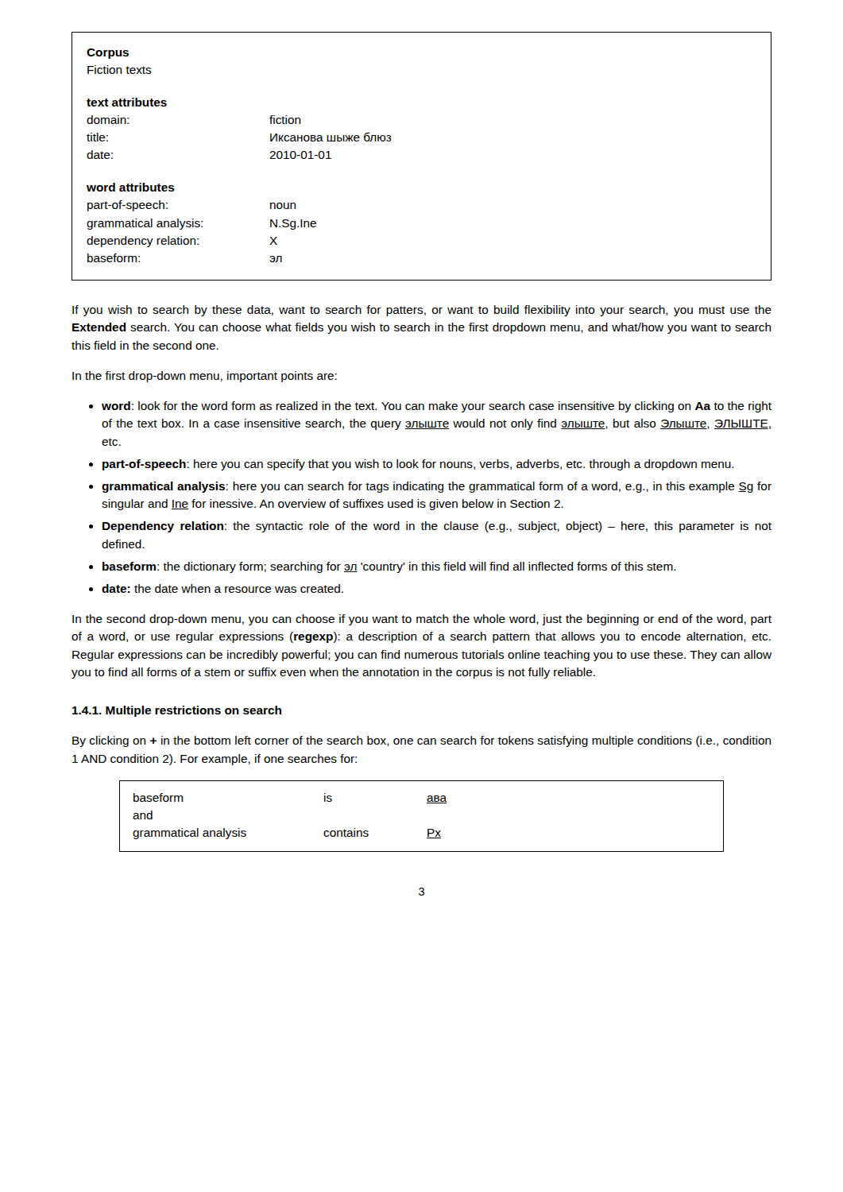Corpus
Fiction texts
text attributes
domain:
fiction
title:
Иксанова шыже блюз
date:
2010-01-01
word attributes
part-of-speech:
noun
grammatical analysis:
N.Sg.Ine
dependency relation:
X
baseform:
эл
If you wish to search by these data, want to search for patters, or want to build flexibility into your search, you must use the Extended search. You can choose what fields you wish to search in the first dropdown menu, and what/how you want to search this field in the second one.
In the first drop-down menu, important points are:
word: look for the word form as realized in the text. You can make your search case insensitive by clicking on Aa to the right of the text box. In a case insensitive search, the query элыште would not only find элыште, but also Элыште, ЭЛЫШТЕ, etc.
part-of-speech: here you can specify that you wish to look for nouns, verbs, adverbs, etc. through a dropdown menu.
grammatical analysis: here you can search for tags indicating the grammatical form of a word, e.g., in this example Sg for singular and Ine for inessive. An overview of suffixes used is given below in Section 2.
Dependency relation: the syntactic role of the word in the clause (e.g., subject, object) – here, this parameter is not defined.
baseform: the dictionary form; searching for эл 'country' in this field will find all inflected forms of this stem.
date: the date when a resource was created.
In the second drop-down menu, you can choose if you want to match the whole word, just the beginning or end of the word, part of a word, or use regular expressions (regexp): a description of a search pattern that allows you to encode alternation, etc. Regular expressions can be incredibly powerful; you can find numerous tutorials online teaching you to use these. They can allow you to find all forms of a stem or suffix even when the annotation in the corpus is not fully reliable.
1.4.1. Multiple restrictions on search
By clicking on + in the bottom left corner of the search box, one can search for tokens satisfying multiple conditions (i.e., condition 1 AND condition 2). For example, if one searches for:
baseform
is
ава
and
grammatical analysis
contains
Px
3